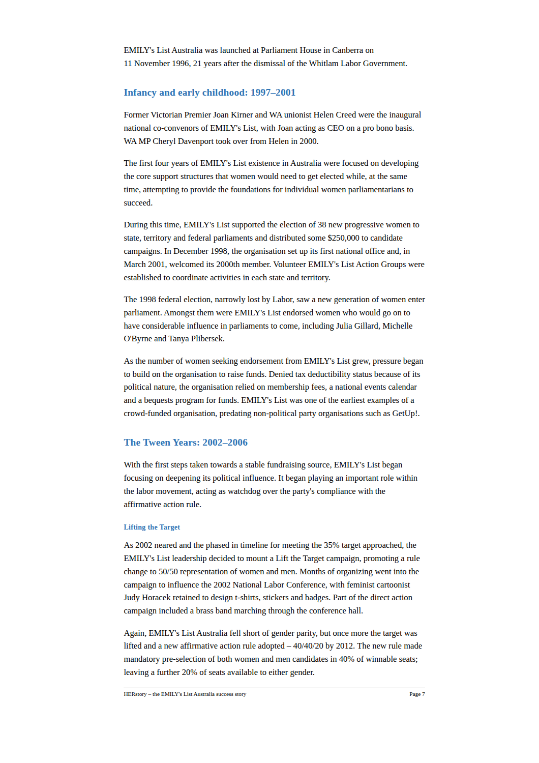EMILY's List Australia was launched at Parliament House in Canberra on
11 November 1996, 21 years after the dismissal of the Whitlam Labor Government.
Infancy and early childhood: 1997–2001
Former Victorian Premier Joan Kirner and WA unionist Helen Creed were the inaugural national co-convenors of EMILY's List, with Joan acting as CEO on a pro bono basis. WA MP Cheryl Davenport took over from Helen in 2000.
The first four years of EMILY's List existence in Australia were focused on developing the core support structures that women would need to get elected while, at the same time, attempting to provide the foundations for individual women parliamentarians to succeed.
During this time, EMILY's List supported the election of 38 new progressive women to state, territory and federal parliaments and distributed some $250,000 to candidate campaigns. In December 1998, the organisation set up its first national office and, in March 2001, welcomed its 2000th member. Volunteer EMILY's List Action Groups were established to coordinate activities in each state and territory.
The 1998 federal election, narrowly lost by Labor, saw a new generation of women enter parliament. Amongst them were EMILY's List endorsed women who would go on to have considerable influence in parliaments to come, including Julia Gillard, Michelle O'Byrne and Tanya Plibersek.
As the number of women seeking endorsement from EMILY's List grew, pressure began to build on the organisation to raise funds. Denied tax deductibility status because of its political nature, the organisation relied on membership fees, a national events calendar and a bequests program for funds. EMILY's List was one of the earliest examples of a crowd-funded organisation, predating non-political party organisations such as GetUp!.
The Tween Years: 2002–2006
With the first steps taken towards a stable fundraising source, EMILY's List began focusing on deepening its political influence. It began playing an important role within the labor movement, acting as watchdog over the party's compliance with the affirmative action rule.
Lifting the Target
As 2002 neared and the phased in timeline for meeting the 35% target approached, the EMILY's List leadership decided to mount a Lift the Target campaign, promoting a rule change to 50/50 representation of women and men. Months of organizing went into the campaign to influence the 2002 National Labor Conference, with feminist cartoonist Judy Horacek retained to design t-shirts, stickers and badges. Part of the direct action campaign included a brass band marching through the conference hall.
Again, EMILY's List Australia fell short of gender parity, but once more the target was lifted and a new affirmative action rule adopted – 40/40/20 by 2012. The new rule made mandatory pre-selection of both women and men candidates in 40% of winnable seats; leaving a further 20% of seats available to either gender.
HERstory – the EMILY's List Australia success story Page 7